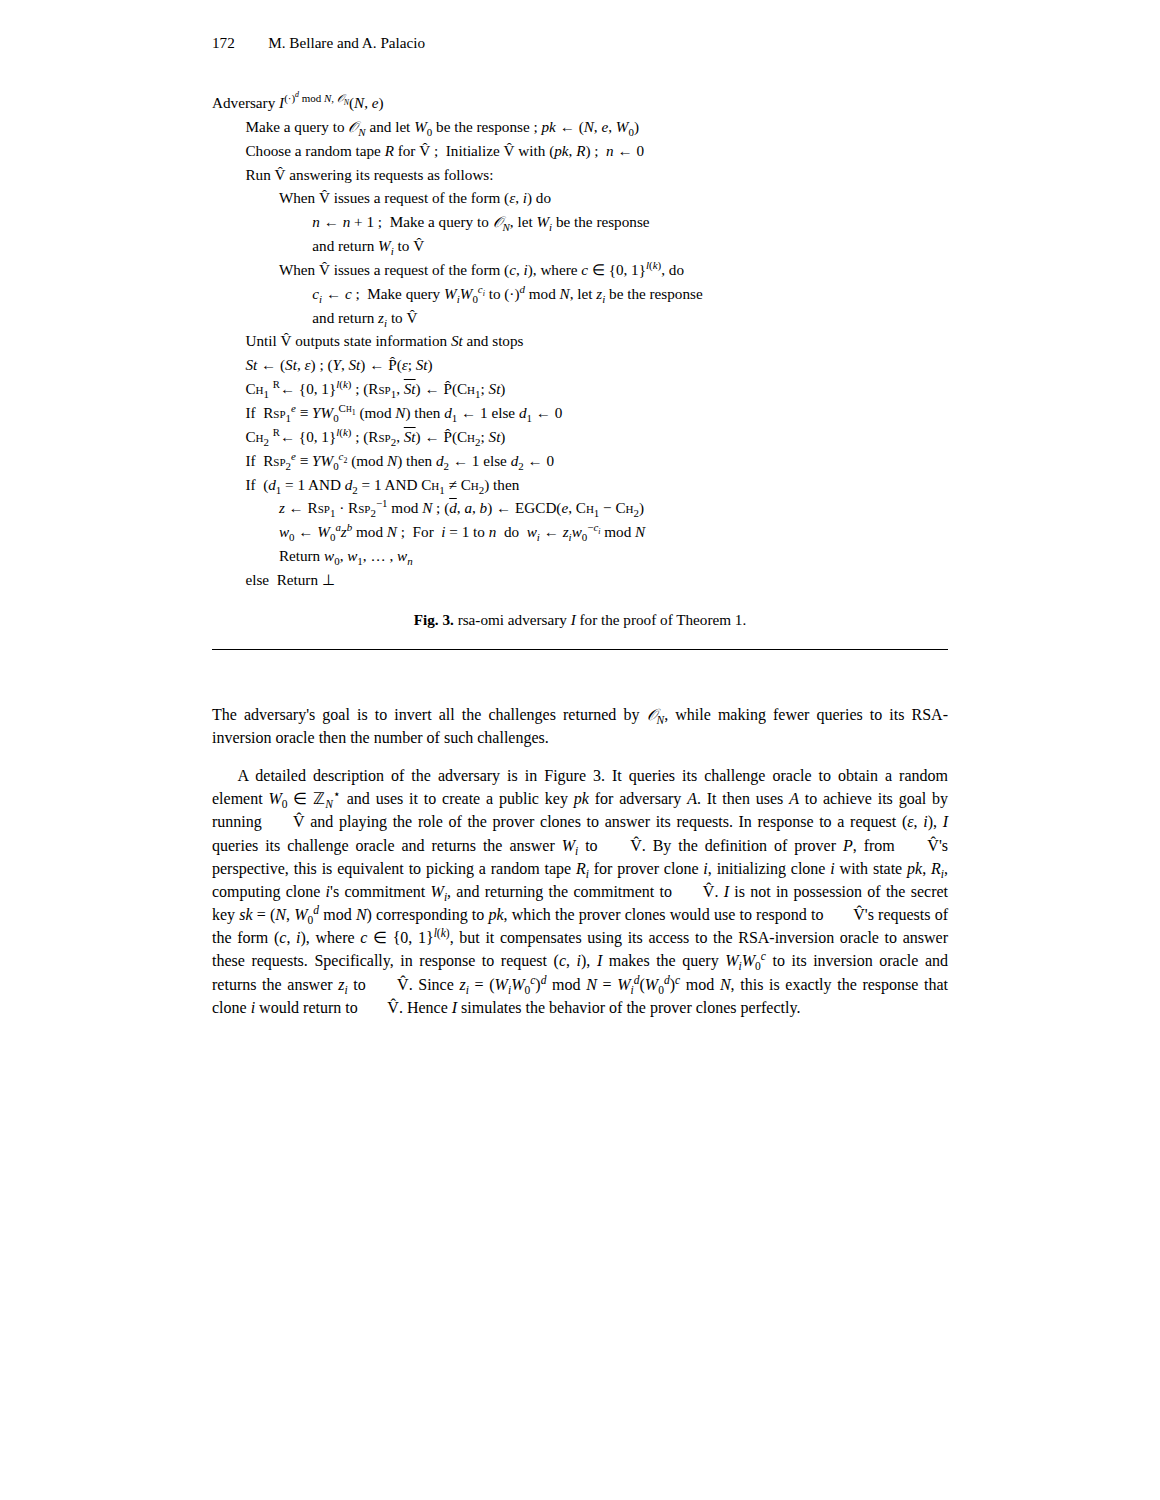172 M. Bellare and A. Palacio
Adversary I(·)d mod N, 𝒪N(N, e)
Make a query to 𝒪N and let W0 be the response ; pk ← (N, e, W0)
Choose a random tape R for V̂ ; Initialize V̂ with (pk, R) ; n ← 0
Run V̂ answering its requests as follows:
When V̂ issues a request of the form (ε, i) do
n ← n + 1 ; Make a query to 𝒪N, let Wi be the response
and return Wi to V̂
When V̂ issues a request of the form (c, i), where c ∈ {0, 1}l(k), do
ci ← c ; Make query WiW0ci to (·)d mod N, let zi be the response
and return zi to V̂
Until V̂ outputs state information St and stops
St ← (St, ε) ; (Y, St) ← P̂(ε; St)
Ch1 R← {0, 1}l(k) ; (Rsp1, St) ← P̂(Ch1; St)
If Rsp1e ≡ YW0Ch1 (mod N) then d1 ← 1 else d1 ← 0
Ch2 R← {0, 1}l(k) ; (Rsp2, St) ← P̂(Ch2; St)
If Rsp2e ≡ YW0c2 (mod N) then d2 ← 1 else d2 ← 0
If (d1 = 1 AND d2 = 1 AND Ch1 ≠ Ch2) then
z ← Rsp1 · Rsp2−1 mod N ; (d, a, b) ← EGCD(e, Ch1 − Ch2)
w0 ← W0azb mod N ; For i = 1 to n do wi ← ziw0−ci mod N
Return w0, w1, … , wn
else Return ⊥
Fig. 3. rsa-omi adversary I for the proof of Theorem 1.
The adversary's goal is to invert all the challenges returned by 𝒪N, while making fewer queries to its RSA-inversion oracle then the number of such challenges.
A detailed description of the adversary is in Figure 3. It queries its challenge oracle to obtain a random element W0 ∈ ℤN⋆ and uses it to create a public key pk for adversary A. It then uses A to achieve its goal by running V̂ and playing the role of the prover clones to answer its requests. In response to a request (ε, i), I queries its challenge oracle and returns the answer Wi to V̂. By the definition of prover P, from V̂'s perspective, this is equivalent to picking a random tape Ri for prover clone i, initializing clone i with state pk, Ri, computing clone i's commitment Wi, and returning the commitment to V̂. I is not in possession of the secret key sk = (N, W0d mod N) corresponding to pk, which the prover clones would use to respond to V̂'s requests of the form (c, i), where c ∈ {0, 1}l(k), but it compensates using its access to the RSA-inversion oracle to answer these requests. Specifically, in response to request (c, i), I makes the query WiW0c to its inversion oracle and returns the answer zi to V̂. Since zi = (WiW0c)d mod N = Wid(W0d)c mod N, this is exactly the response that clone i would return to V̂. Hence I simulates the behavior of the prover clones perfectly.